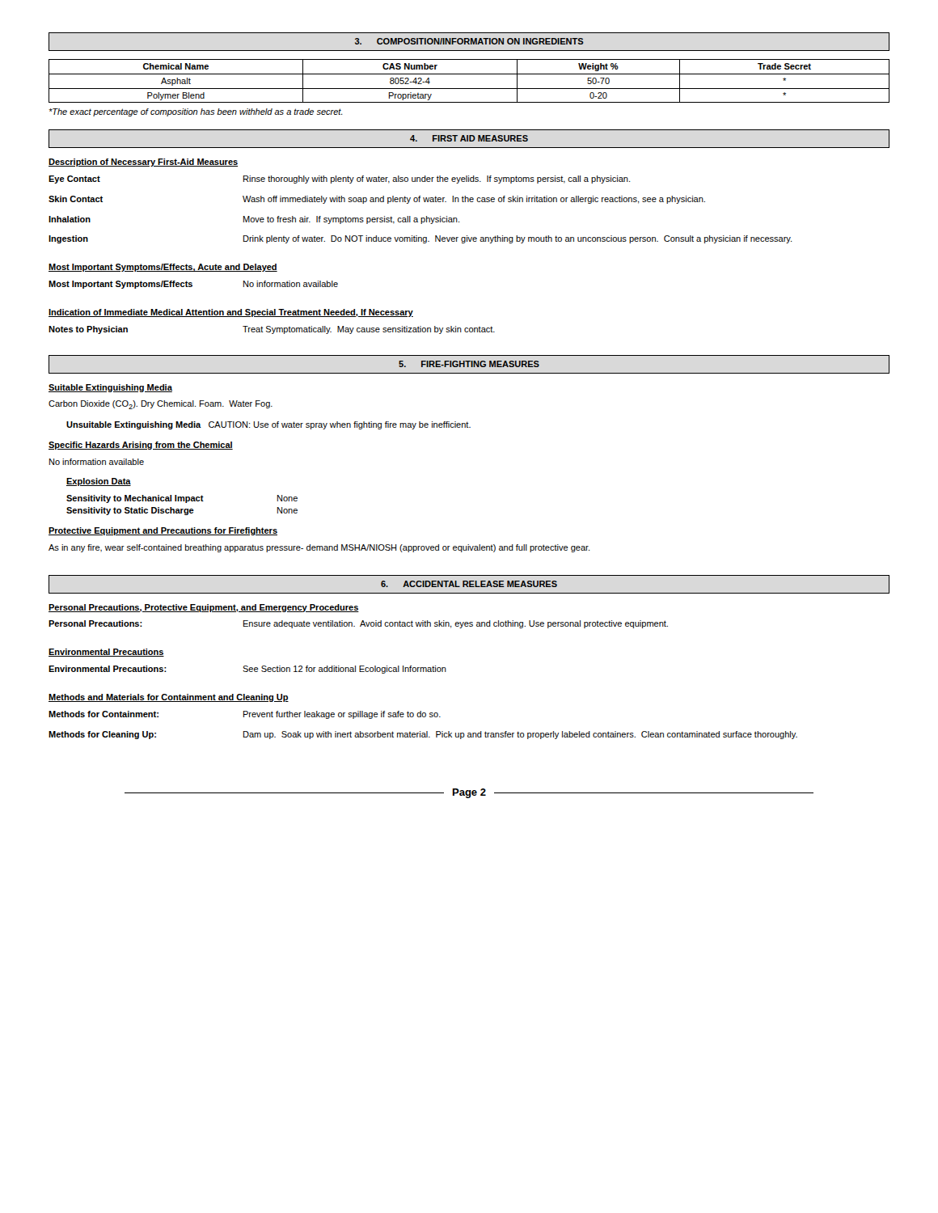3. COMPOSITION/INFORMATION ON INGREDIENTS
| Chemical Name | CAS Number | Weight % | Trade Secret |
| --- | --- | --- | --- |
| Asphalt | 8052-42-4 | 50-70 | * |
| Polymer Blend | Proprietary | 0-20 | * |
*The exact percentage of composition has been withheld as a trade secret.
4. FIRST AID MEASURES
Description of Necessary First-Aid Measures
| Eye Contact | Rinse thoroughly with plenty of water, also under the eyelids. If symptoms persist, call a physician. |
| Skin Contact | Wash off immediately with soap and plenty of water. In the case of skin irritation or allergic reactions, see a physician. |
| Inhalation | Move to fresh air. If symptoms persist, call a physician. |
| Ingestion | Drink plenty of water. Do NOT induce vomiting. Never give anything by mouth to an unconscious person. Consult a physician if necessary. |
Most Important Symptoms/Effects, Acute and Delayed
| Most Important Symptoms/Effects | No information available |
Indication of Immediate Medical Attention and Special Treatment Needed, If Necessary
| Notes to Physician | Treat Symptomatically. May cause sensitization by skin contact. |
5. FIRE-FIGHTING MEASURES
Suitable Extinguishing Media
Carbon Dioxide (CO2). Dry Chemical. Foam. Water Fog.
Unsuitable Extinguishing Media CAUTION: Use of water spray when fighting fire may be inefficient.
Specific Hazards Arising from the Chemical
No information available
Explosion Data
| Sensitivity to Mechanical Impact | None |
| Sensitivity to Static Discharge | None |
Protective Equipment and Precautions for Firefighters
As in any fire, wear self-contained breathing apparatus pressure- demand MSHA/NIOSH (approved or equivalent) and full protective gear.
6. ACCIDENTAL RELEASE MEASURES
Personal Precautions, Protective Equipment, and Emergency Procedures
| Personal Precautions: | Ensure adequate ventilation. Avoid contact with skin, eyes and clothing. Use personal protective equipment. |
Environmental Precautions
| Environmental Precautions: | See Section 12 for additional Ecological Information |
Methods and Materials for Containment and Cleaning Up
| Methods for Containment: | Prevent further leakage or spillage if safe to do so. |
| Methods for Cleaning Up: | Dam up. Soak up with inert absorbent material. Pick up and transfer to properly labeled containers. Clean contaminated surface thoroughly. |
Page 2